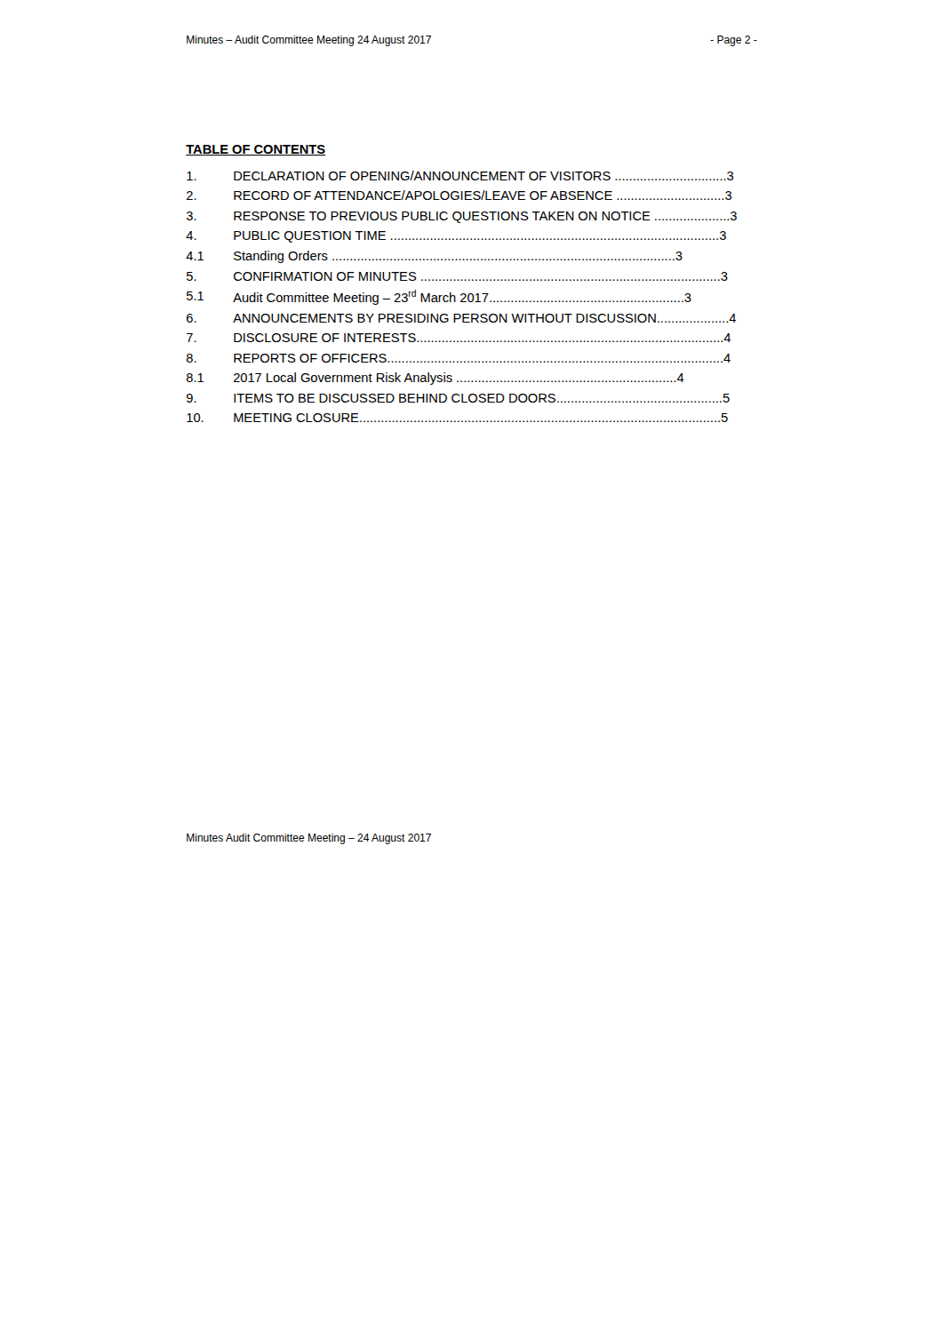Minutes – Audit Committee Meeting 24 August 2017 - Page 2 -
TABLE OF CONTENTS
| 1. | DECLARATION OF OPENING/ANNOUNCEMENT OF VISITORS ...............................3 |
| 2. | RECORD OF ATTENDANCE/APOLOGIES/LEAVE OF ABSENCE ..............................3 |
| 3. | RESPONSE TO PREVIOUS PUBLIC QUESTIONS TAKEN ON NOTICE .....................3 |
| 4. | PUBLIC QUESTION TIME ...........................................................................................3 |
| 4.1 | Standing Orders ...............................................................................................3 |
| 5. | CONFIRMATION OF MINUTES ...................................................................................3 |
| 5.1 | Audit Committee Meeting – 23 rd March 2017......................................................3 |
| 6. | ANNOUNCEMENTS BY PRESIDING PERSON WITHOUT DISCUSSION....................4 |
| 7. | DISCLOSURE OF INTERESTS.....................................................................................4 |
| 8. | REPORTS OF OFFICERS.............................................................................................4 |
| 8.1 | 2017 Local Government Risk Analysis .............................................................4 |
| 9. | ITEMS TO BE DISCUSSED BEHIND CLOSED DOORS..............................................5 |
| 10. | MEETING CLOSURE....................................................................................................5 |
Minutes Audit Committee Meeting – 24 August 2017